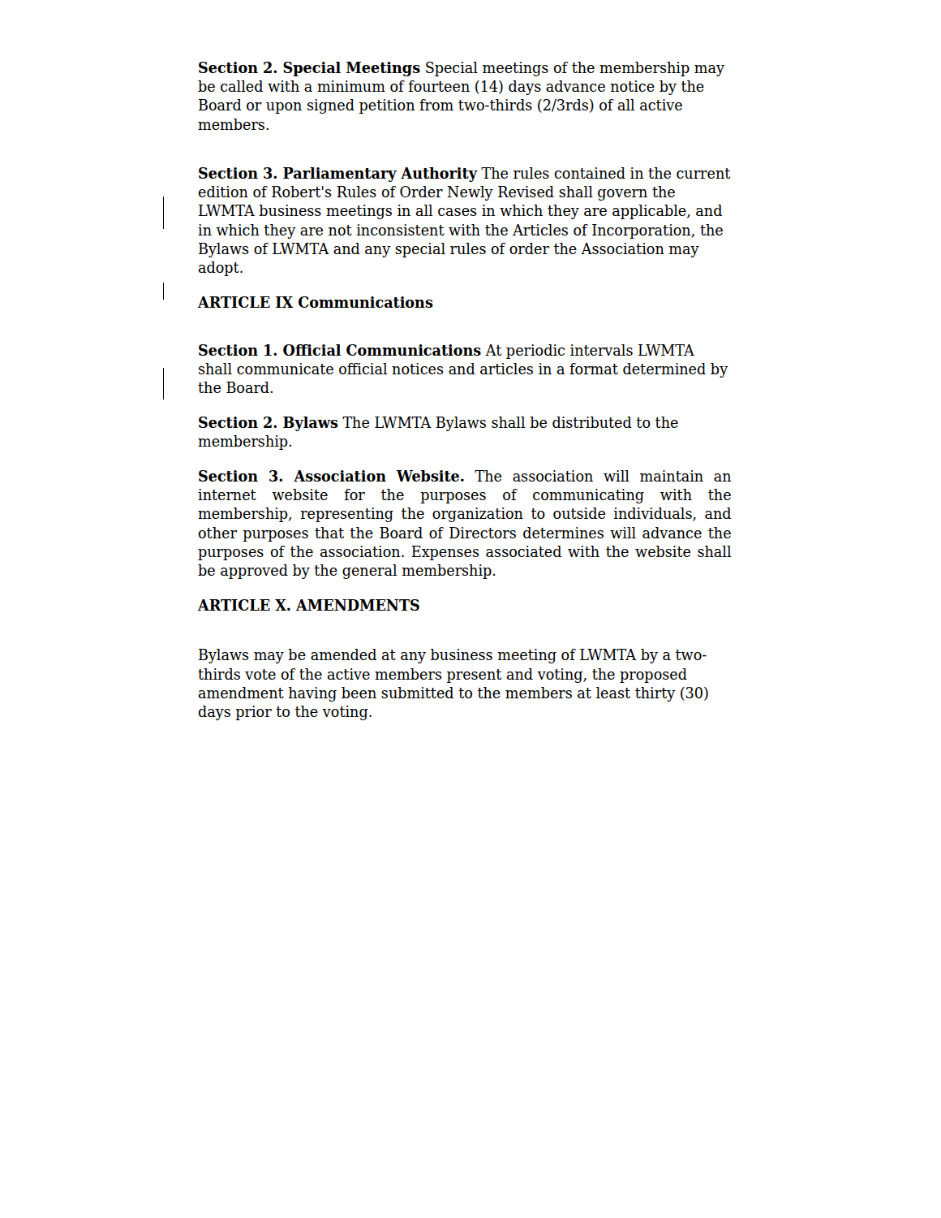Section 2. Special Meetings Special meetings of the membership may be called with a minimum of fourteen (14) days advance notice by the Board or upon signed petition from two-thirds (2/3rds) of all active members.
Section 3. Parliamentary Authority The rules contained in the current edition of Robert's Rules of Order Newly Revised shall govern the LWMTA business meetings in all cases in which they are applicable, and in which they are not inconsistent with the Articles of Incorporation, the Bylaws of LWMTA and any special rules of order the Association may adopt.
ARTICLE IX Communications
Section 1. Official Communications At periodic intervals LWMTA shall communicate official notices and articles in a format determined by the Board.
Section 2. Bylaws The LWMTA Bylaws shall be distributed to the membership.
Section 3. Association Website. The association will maintain an internet website for the purposes of communicating with the membership, representing the organization to outside individuals, and other purposes that the Board of Directors determines will advance the purposes of the association. Expenses associated with the website shall be approved by the general membership.
ARTICLE X. AMENDMENTS
Bylaws may be amended at any business meeting of LWMTA by a two-thirds vote of the active members present and voting, the proposed amendment having been submitted to the members at least thirty (30) days prior to the voting.